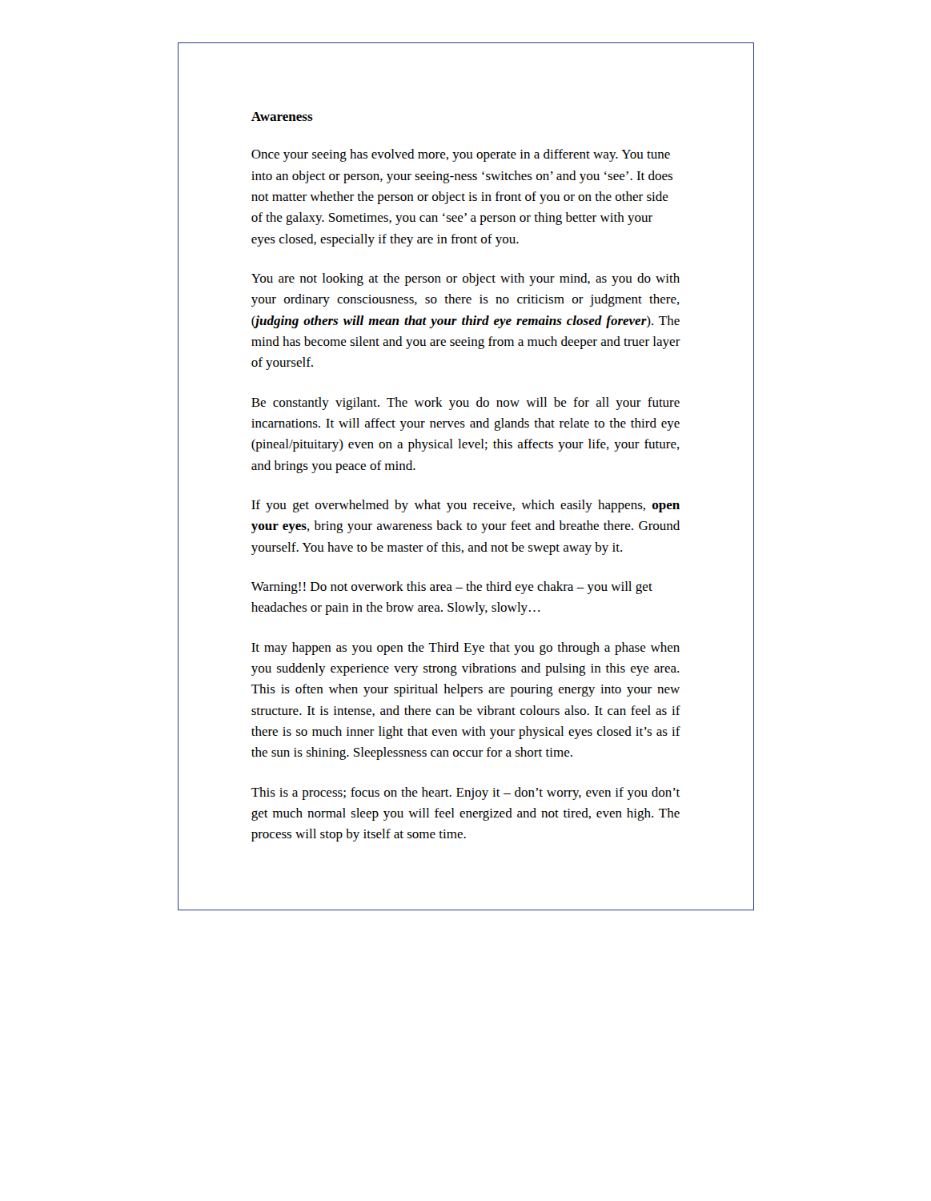Awareness
Once your seeing has evolved more, you operate in a different way. You tune into an object or person, your seeing-ness ‘switches on’ and you ‘see’. It does not matter whether the person or object is in front of you or on the other side of the galaxy. Sometimes, you can ‘see’ a person or thing better with your eyes closed, especially if they are in front of you.
You are not looking at the person or object with your mind, as you do with your ordinary consciousness, so there is no criticism or judgment there, (judging others will mean that your third eye remains closed forever). The mind has become silent and you are seeing from a much deeper and truer layer of yourself.
Be constantly vigilant. The work you do now will be for all your future incarnations. It will affect your nerves and glands that relate to the third eye (pineal/pituitary) even on a physical level; this affects your life, your future, and brings you peace of mind.
If you get overwhelmed by what you receive, which easily happens, open your eyes, bring your awareness back to your feet and breathe there. Ground yourself. You have to be master of this, and not be swept away by it.
Warning!! Do not overwork this area – the third eye chakra – you will get headaches or pain in the brow area. Slowly, slowly…
It may happen as you open the Third Eye that you go through a phase when you suddenly experience very strong vibrations and pulsing in this eye area. This is often when your spiritual helpers are pouring energy into your new structure. It is intense, and there can be vibrant colours also. It can feel as if there is so much inner light that even with your physical eyes closed it’s as if the sun is shining. Sleeplessness can occur for a short time.
This is a process; focus on the heart. Enjoy it – don’t worry, even if you don’t get much normal sleep you will feel energized and not tired, even high. The process will stop by itself at some time.